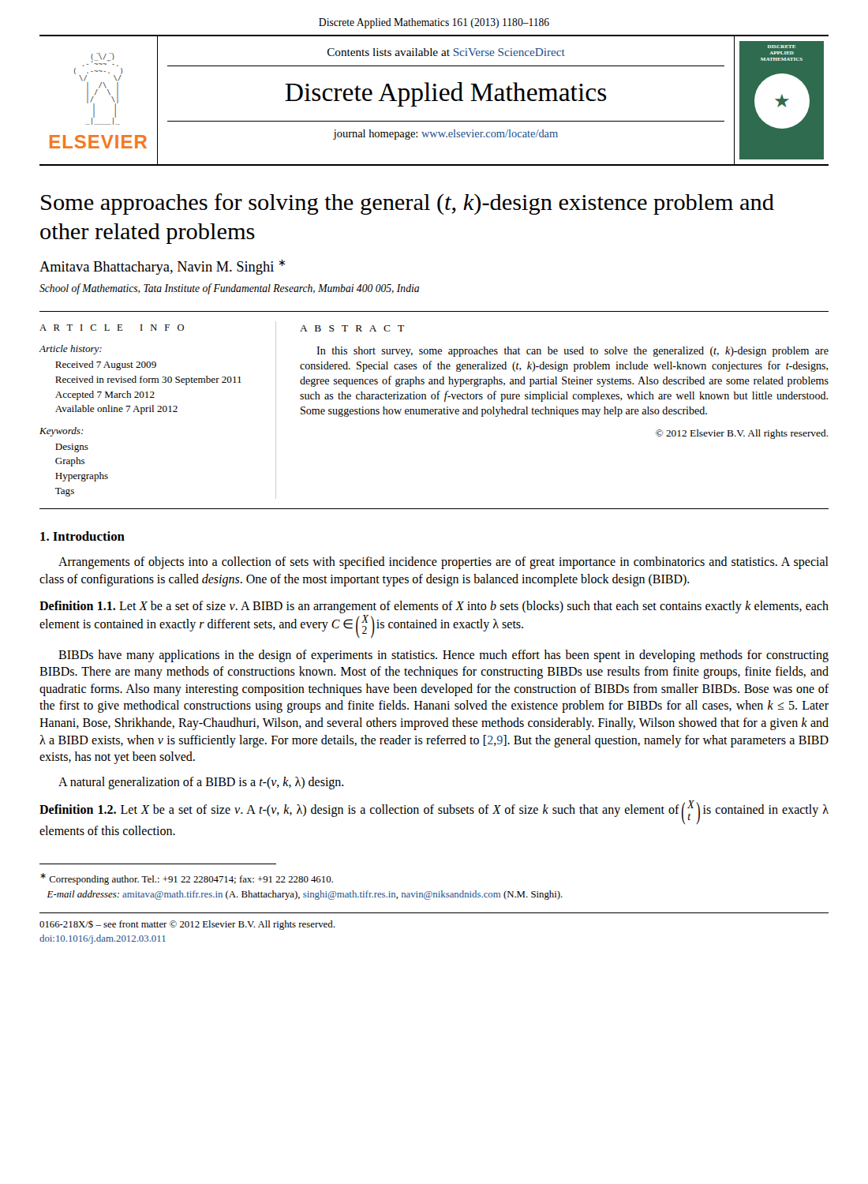Discrete Applied Mathematics 161 (2013) 1180–1186
_ _ (_\/_) .-'~~~`-. ( .-~~-. ) \/ \/ | /\ | | / \ | |/ \| | | | | _|____|_
ELSEVIER
Contents lists available at SciVerse ScienceDirect
Discrete Applied Mathematics
journal homepage: www.elsevier.com/locate/dam
DISCRETE
APPLIED
MATHEMATICS
★
Some approaches for solving the general (t, k)-design existence problem and other related problems
Amitava Bhattacharya, Navin M. Singhi ∗
School of Mathematics, Tata Institute of Fundamental Research, Mumbai 400 005, India
A R T I C L E I N F O
Article history:
Received 7 August 2009
Received in revised form 30 September 2011
Accepted 7 March 2012
Available online 7 April 2012
Keywords:
Designs
Graphs
Hypergraphs
Tags
A B S T R A C T
In this short survey, some approaches that can be used to solve the generalized (t, k)-design problem are considered. Special cases of the generalized (t, k)-design problem include well-known conjectures for t-designs, degree sequences of graphs and hypergraphs, and partial Steiner systems. Also described are some related problems such as the characterization of f-vectors of pure simplicial complexes, which are well known but little understood. Some suggestions how enumerative and polyhedral techniques may help are also described.
© 2012 Elsevier B.V. All rights reserved.
1. Introduction
Arrangements of objects into a collection of sets with specified incidence properties are of great importance in combinatorics and statistics. A special class of configurations is called designs. One of the most important types of design is balanced incomplete block design (BIBD).
Definition 1.1. Let X be a set of size v. A BIBD is an arrangement of elements of X into b sets (blocks) such that each set contains exactly k elements, each element is contained in exactly r different sets, and every C ∈ X 2 is contained in exactly λ sets.
BIBDs have many applications in the design of experiments in statistics. Hence much effort has been spent in developing methods for constructing BIBDs. There are many methods of constructions known. Most of the techniques for constructing BIBDs use results from finite groups, finite fields, and quadratic forms. Also many interesting composition techniques have been developed for the construction of BIBDs from smaller BIBDs. Bose was one of the first to give methodical constructions using groups and finite fields. Hanani solved the existence problem for BIBDs for all cases, when k ≤ 5. Later Hanani, Bose, Shrikhande, Ray-Chaudhuri, Wilson, and several others improved these methods considerably. Finally, Wilson showed that for a given k and λ a BIBD exists, when v is sufficiently large. For more details, the reader is referred to [2,9]. But the general question, namely for what parameters a BIBD exists, has not yet been solved.
A natural generalization of a BIBD is a t-(v, k, λ) design.
Definition 1.2. Let X be a set of size v. A t-(v, k, λ) design is a collection of subsets of X of size k such that any element of Xt is contained in exactly λ elements of this collection.
∗ Corresponding author. Tel.: +91 22 22804714; fax: +91 22 2280 4610.
E-mail addresses: amitava@math.tifr.res.in (A. Bhattacharya), singhi@math.tifr.res.in, navin@niksandnids.com (N.M. Singhi).
0166-218X/$ – see front matter © 2012 Elsevier B.V. All rights reserved.
doi:10.1016/j.dam.2012.03.011